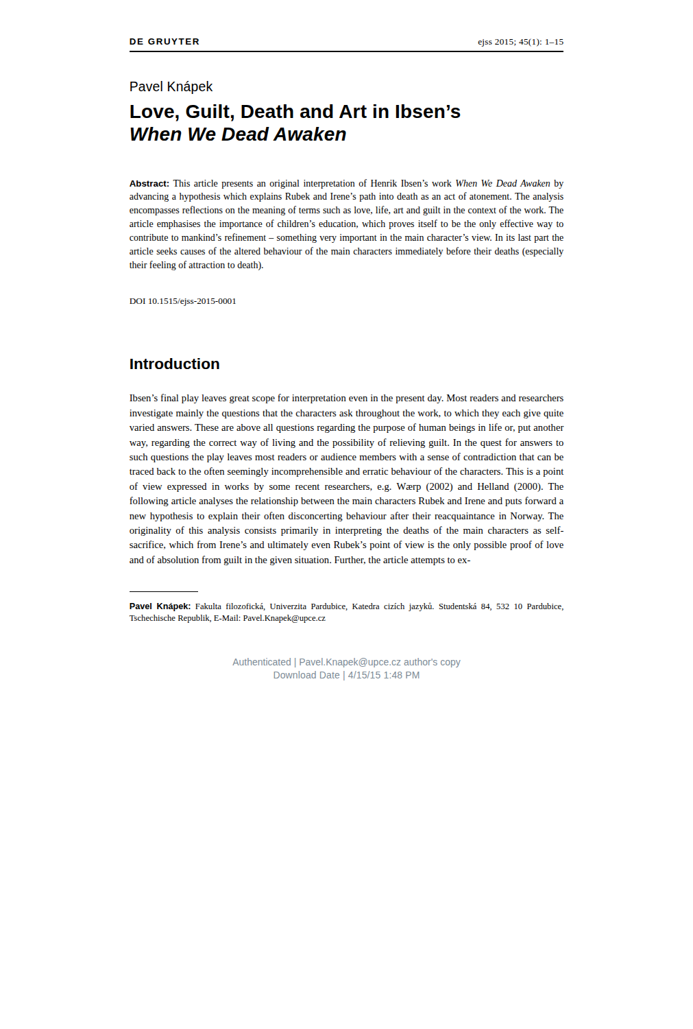DE GRUYTER ejss 2015; 45(1): 1–15
Pavel Knápek
Love, Guilt, Death and Art in Ibsen’s
When We Dead Awaken
Abstract: This article presents an original interpretation of Henrik Ibsen’s work When We Dead Awaken by advancing a hypothesis which explains Rubek and Irene’s path into death as an act of atonement. The analysis encompasses reflections on the meaning of terms such as love, life, art and guilt in the context of the work. The article emphasises the importance of children’s education, which proves itself to be the only effective way to contribute to mankind’s refinement – something very important in the main character’s view. In its last part the article seeks causes of the altered behaviour of the main characters immediately before their deaths (especially their feeling of attraction to death).
DOI 10.1515/ejss-2015-0001
Introduction
Ibsen’s final play leaves great scope for interpretation even in the present day. Most readers and researchers investigate mainly the questions that the characters ask throughout the work, to which they each give quite varied answers. These are above all questions regarding the purpose of human beings in life or, put another way, regarding the correct way of living and the possibility of relieving guilt. In the quest for answers to such questions the play leaves most readers or audience members with a sense of contradiction that can be traced back to the often seemingly incomprehensible and erratic behaviour of the characters. This is a point of view expressed in works by some recent researchers, e.g. Wærp (2002) and Helland (2000). The following article analyses the relationship between the main characters Rubek and Irene and puts forward a new hypothesis to explain their often disconcerting behaviour after their reacquaintance in Norway. The originality of this analysis consists primarily in interpreting the deaths of the main characters as self-sacrifice, which from Irene’s and ultimately even Rubek’s point of view is the only possible proof of love and of absolution from guilt in the given situation. Further, the article attempts to ex-
Pavel Knápek: Fakulta filozofická, Univerzita Pardubice, Katedra cizích jazyků. Studentská 84, 532 10 Pardubice, Tschechische Republik, E-Mail: Pavel.Knapek@upce.cz
Authenticated | Pavel.Knapek@upce.cz author's copy
Download Date | 4/15/15 1:48 PM